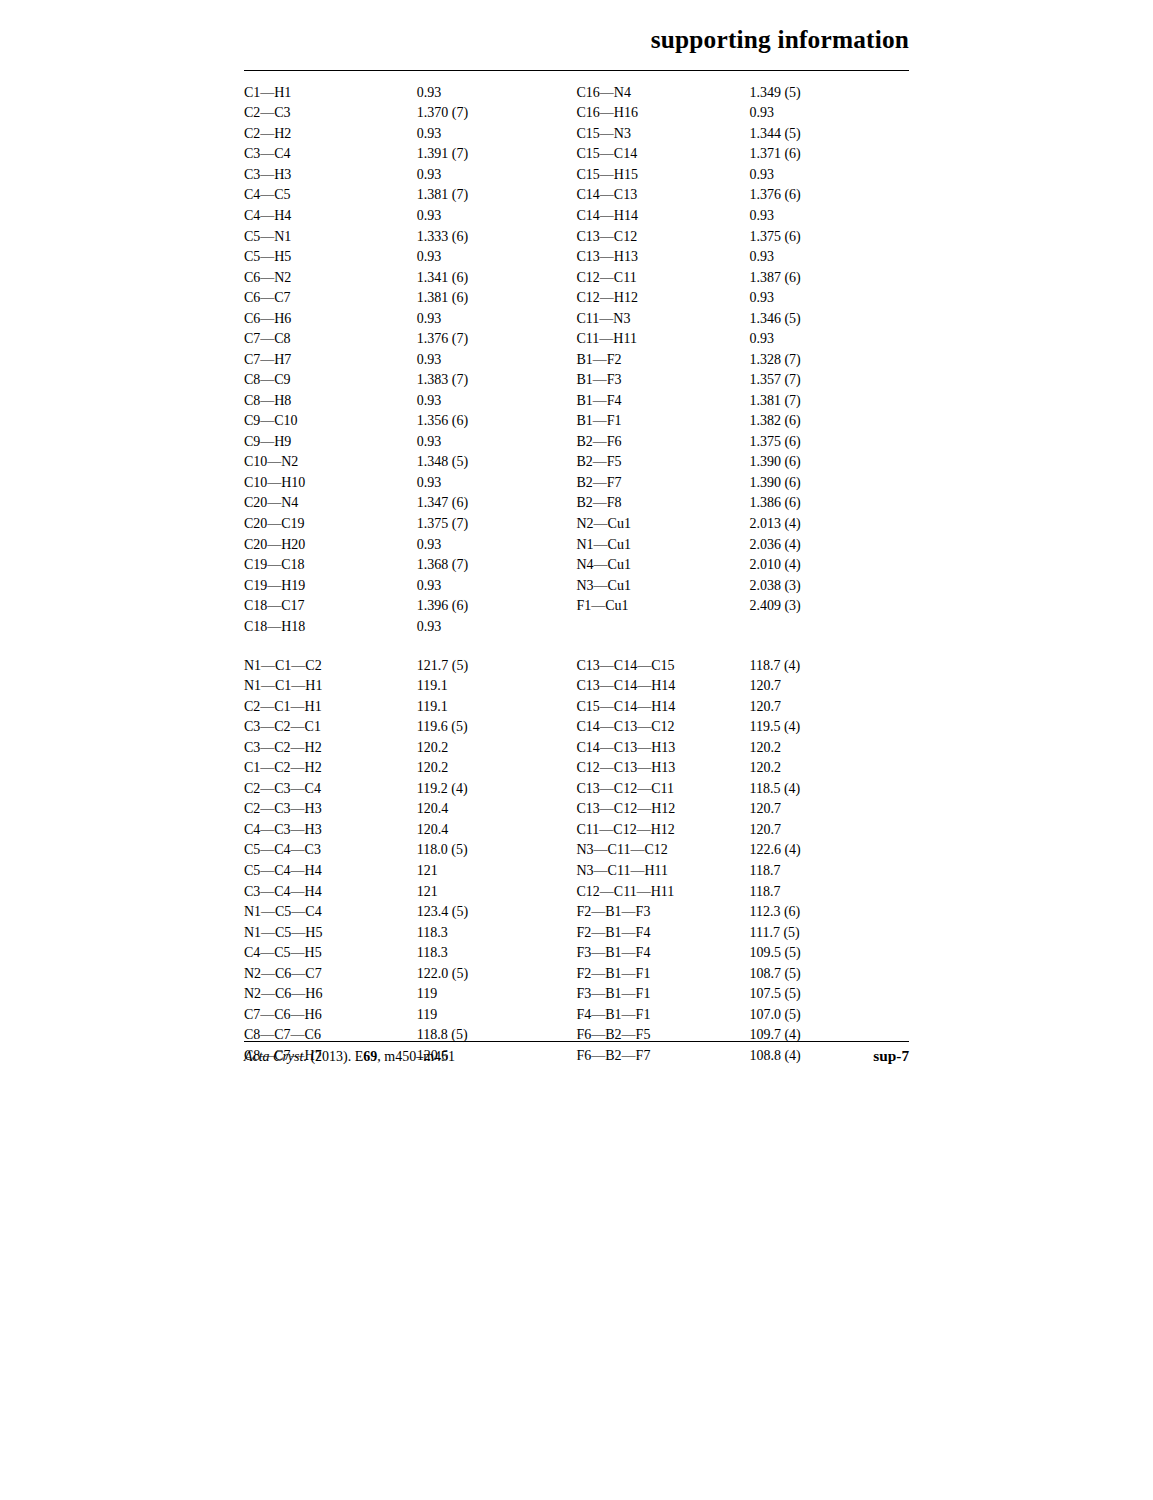supporting information
| C1—H1 | 0.93 | C16—N4 | 1.349 (5) |
| C2—C3 | 1.370 (7) | C16—H16 | 0.93 |
| C2—H2 | 0.93 | C15—N3 | 1.344 (5) |
| C3—C4 | 1.391 (7) | C15—C14 | 1.371 (6) |
| C3—H3 | 0.93 | C15—H15 | 0.93 |
| C4—C5 | 1.381 (7) | C14—C13 | 1.376 (6) |
| C4—H4 | 0.93 | C14—H14 | 0.93 |
| C5—N1 | 1.333 (6) | C13—C12 | 1.375 (6) |
| C5—H5 | 0.93 | C13—H13 | 0.93 |
| C6—N2 | 1.341 (6) | C12—C11 | 1.387 (6) |
| C6—C7 | 1.381 (6) | C12—H12 | 0.93 |
| C6—H6 | 0.93 | C11—N3 | 1.346 (5) |
| C7—C8 | 1.376 (7) | C11—H11 | 0.93 |
| C7—H7 | 0.93 | B1—F2 | 1.328 (7) |
| C8—C9 | 1.383 (7) | B1—F3 | 1.357 (7) |
| C8—H8 | 0.93 | B1—F4 | 1.381 (7) |
| C9—C10 | 1.356 (6) | B1—F1 | 1.382 (6) |
| C9—H9 | 0.93 | B2—F6 | 1.375 (6) |
| C10—N2 | 1.348 (5) | B2—F5 | 1.390 (6) |
| C10—H10 | 0.93 | B2—F7 | 1.390 (6) |
| C20—N4 | 1.347 (6) | B2—F8 | 1.386 (6) |
| C20—C19 | 1.375 (7) | N2—Cu1 | 2.013 (4) |
| C20—H20 | 0.93 | N1—Cu1 | 2.036 (4) |
| C19—C18 | 1.368 (7) | N4—Cu1 | 2.010 (4) |
| C19—H19 | 0.93 | N3—Cu1 | 2.038 (3) |
| C18—C17 | 1.396 (6) | F1—Cu1 | 2.409 (3) |
| C18—H18 | 0.93 | | |
| N1—C1—C2 | 121.7 (5) | C13—C14—C15 | 118.7 (4) |
| N1—C1—H1 | 119.1 | C13—C14—H14 | 120.7 |
| C2—C1—H1 | 119.1 | C15—C14—H14 | 120.7 |
| C3—C2—C1 | 119.6 (5) | C14—C13—C12 | 119.5 (4) |
| C3—C2—H2 | 120.2 | C14—C13—H13 | 120.2 |
| C1—C2—H2 | 120.2 | C12—C13—H13 | 120.2 |
| C2—C3—C4 | 119.2 (4) | C13—C12—C11 | 118.5 (4) |
| C2—C3—H3 | 120.4 | C13—C12—H12 | 120.7 |
| C4—C3—H3 | 120.4 | C11—C12—H12 | 120.7 |
| C5—C4—C3 | 118.0 (5) | N3—C11—C12 | 122.6 (4) |
| C5—C4—H4 | 121 | N3—C11—H11 | 118.7 |
| C3—C4—H4 | 121 | C12—C11—H11 | 118.7 |
| N1—C5—C4 | 123.4 (5) | F2—B1—F3 | 112.3 (6) |
| N1—C5—H5 | 118.3 | F2—B1—F4 | 111.7 (5) |
| C4—C5—H5 | 118.3 | F3—B1—F4 | 109.5 (5) |
| N2—C6—C7 | 122.0 (5) | F2—B1—F1 | 108.7 (5) |
| N2—C6—H6 | 119 | F3—B1—F1 | 107.5 (5) |
| C7—C6—H6 | 119 | F4—B1—F1 | 107.0 (5) |
| C8—C7—C6 | 118.8 (5) | F6—B2—F5 | 109.7 (4) |
| C8—C7—H7 | 120.6 | F6—B2—F7 | 108.8 (4) |
Acta Cryst. (2013). E69, m450–m451
sup-7